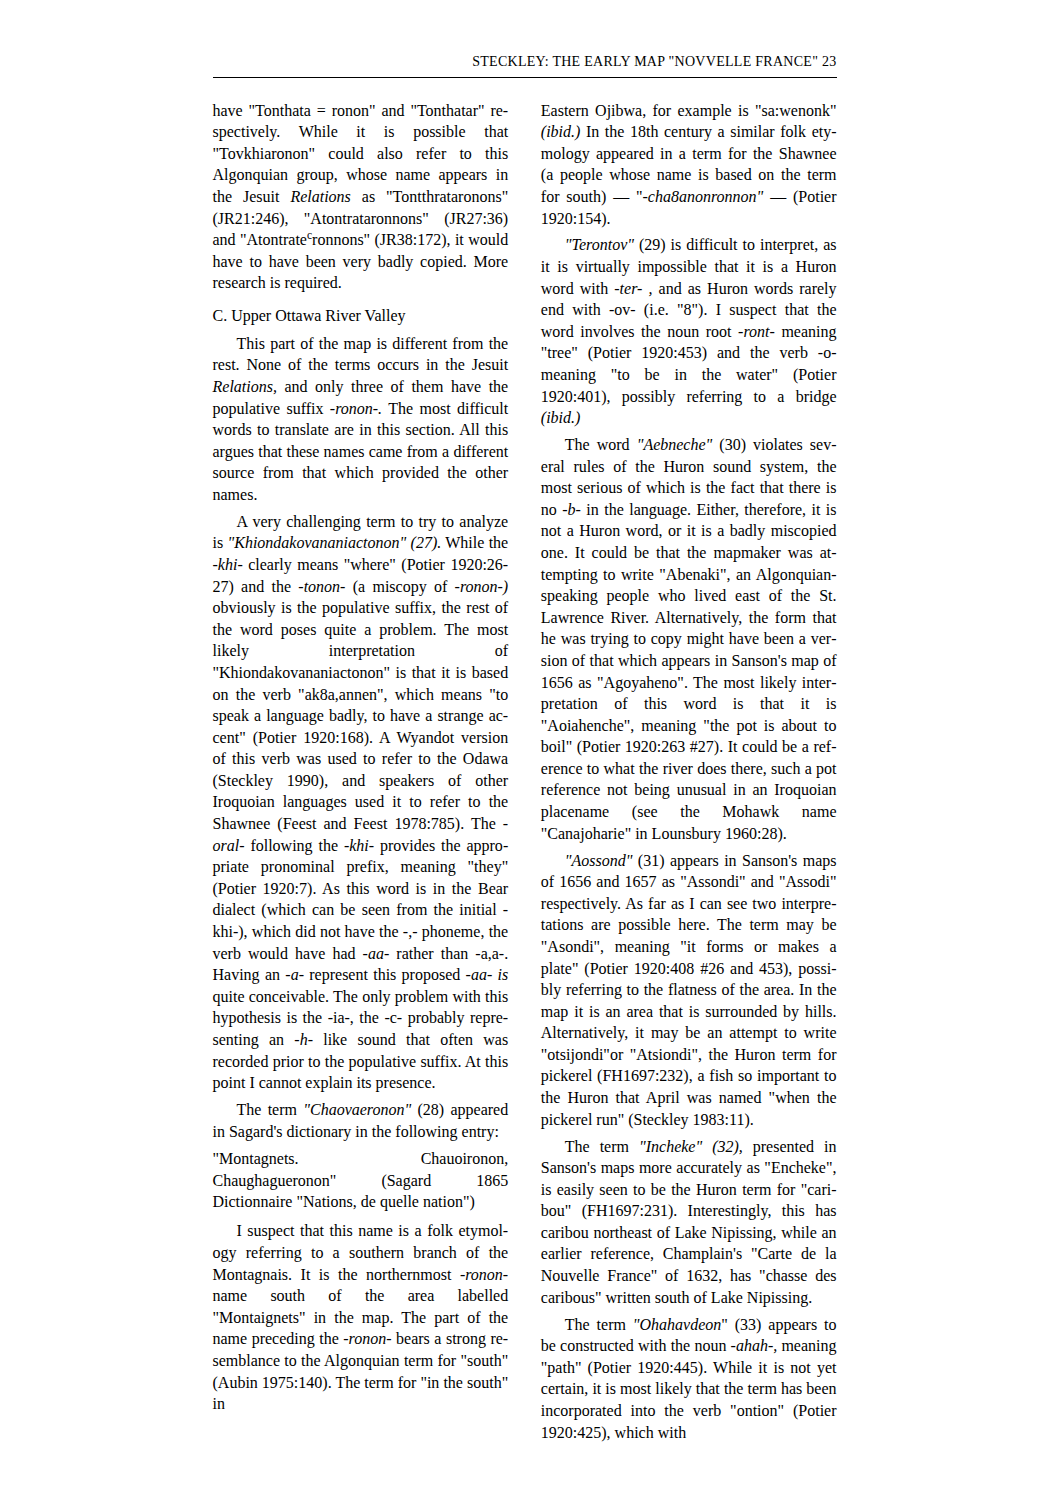STECKLEY: THE EARLY MAP "NOVVELLE FRANCE" 23
have "Tonthata = ronon" and "Tonthatar" respectively. While it is possible that "Tovkhiaronon" could also refer to this Algonquian group, whose name appears in the Jesuit Relations as "Tontthrataronons" (JR21:246), "Atontrataronnons" (JR27:36) and "Atontratecronnons" (JR38:172), it would have to have been very badly copied. More research is required.
C. Upper Ottawa River Valley
This part of the map is different from the rest. None of the terms occurs in the Jesuit Relations, and only three of them have the populative suffix -ronon-. The most difficult words to translate are in this section. All this argues that these names came from a different source from that which provided the other names.
A very challenging term to try to analyze is "Khiondakovananiactonon" (27). While the -khi- clearly means "where" (Potier 1920:26-27) and the -tonon- (a miscopy of -ronon-) obviously is the populative suffix, the rest of the word poses quite a problem. The most likely interpretation of "Khiondakovananiactonon" is that it is based on the verb "ak8a,annen", which means "to speak a language badly, to have a strange accent" (Potier 1920:168). A Wyandot version of this verb was used to refer to the Odawa (Steckley 1990), and speakers of other Iroquoian languages used it to refer to the Shawnee (Feest and Feest 1978:785). The -oral- following the -khi- provides the appropriate pronominal prefix, meaning "they" (Potier 1920:7). As this word is in the Bear dialect (which can be seen from the initial -khi-), which did not have the -,- phoneme, the verb would have had -aa- rather than -a,a-. Having an -a- represent this proposed -aa- is quite conceivable. The only problem with this hypothesis is the -ia-, the -c- probably representing an -h- like sound that often was recorded prior to the populative suffix. At this point I cannot explain its presence.
The term "Chaovaeronon" (28) appeared in Sagard's dictionary in the following entry:
"Montagnets. Chauoironon, Chaughagueronon" (Sagard 1865 Dictionnaire "Nations, de quelle nation")
I suspect that this name is a folk etymology referring to a southern branch of the Montagnais. It is the northernmost -ronon- name south of the area labelled "Montaignets" in the map. The part of the name preceding the -ronon- bears a strong resemblance to the Algonquian term for "south" (Aubin 1975:140). The term for "in the south" in
Eastern Ojibwa, for example is "sa:wenonk" (ibid.) In the 18th century a similar folk etymology appeared in a term for the Shawnee (a people whose name is based on the term for south) — "-cha8anonronnon" — (Potier 1920:154).
"Terontov" (29) is difficult to interpret, as it is virtually impossible that it is a Huron word with -ter- , and as Huron words rarely end with -ov- (i.e. "8"). I suspect that the word involves the noun root -ront- meaning "tree" (Potier 1920:453) and the verb -o- meaning "to be in the water" (Potier 1920:401), possibly referring to a bridge (ibid.)
The word "Aebneche" (30) violates several rules of the Huron sound system, the most serious of which is the fact that there is no -b- in the language. Either, therefore, it is not a Huron word, or it is a badly miscopied one. It could be that the mapmaker was attempting to write "Abenaki", an Algonquian-speaking people who lived east of the St. Lawrence River. Alternatively, the form that he was trying to copy might have been a version of that which appears in Sanson's map of 1656 as "Agoyaheno". The most likely interpretation of this word is that it is "Aoiahenche", meaning "the pot is about to boil" (Potier 1920:263 #27). It could be a reference to what the river does there, such a pot reference not being unusual in an Iroquoian placename (see the Mohawk name "Canajoharie" in Lounsbury 1960:28).
"Aossond" (31) appears in Sanson's maps of 1656 and 1657 as "Assondi" and "Assodi" respectively. As far as I can see two interpretations are possible here. The term may be "Asondi", meaning "it forms or makes a plate" (Potier 1920:408 #26 and 453), possibly referring to the flatness of the area. In the map it is an area that is surrounded by hills. Alternatively, it may be an attempt to write "otsijondi"or "Atsiondi", the Huron term for pickerel (FH1697:232), a fish so important to the Huron that April was named "when the pickerel run" (Steckley 1983:11).
The term "Incheke" (32), presented in Sanson's maps more accurately as "Encheke", is easily seen to be the Huron term for "caribou" (FH1697:231). Interestingly, this has caribou northeast of Lake Nipissing, while an earlier reference, Champlain's "Carte de la Nouvelle France" of 1632, has "chasse des caribous" written south of Lake Nipissing.
The term "Ohahavdeon" (33) appears to be constructed with the noun -ahah-, meaning "path" (Potier 1920:445). While it is not yet certain, it is most likely that the term has been incorporated into the verb "ontion" (Potier 1920:425), which with